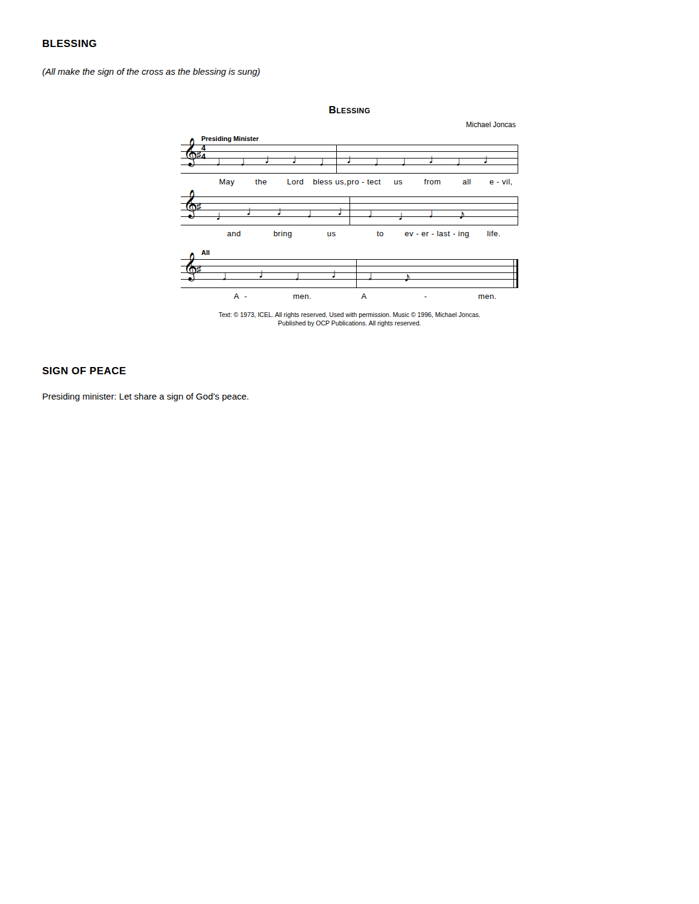BLESSING
(All make the sign of the cross as the blessing is sung)
Blessing
Michael Joncas
Presiding Minister
𝄞 ♯ 4
4
♩ ♩ ♩ ♩ ♩ ♩ ♩ ♩ ♩ ♩ ♩
May the Lord bless us, pro - tect us from all e - vil,
𝄞 ♯
♩ ♩ ♩ ♩ ♩ ♩ ♩ ♩ ♪
and bring us to ev - er - last - ing life.
All
𝄞 ♯
♩ ♩ ♩ ♩ ♩ ♪
A -men. A-men.
Text: © 1973, ICEL. All rights reserved. Used with permission. Music © 1996, Michael Joncas.
Published by OCP Publications. All rights reserved.
SIGN OF PEACE
Presiding minister: Let share a sign of God’s peace.